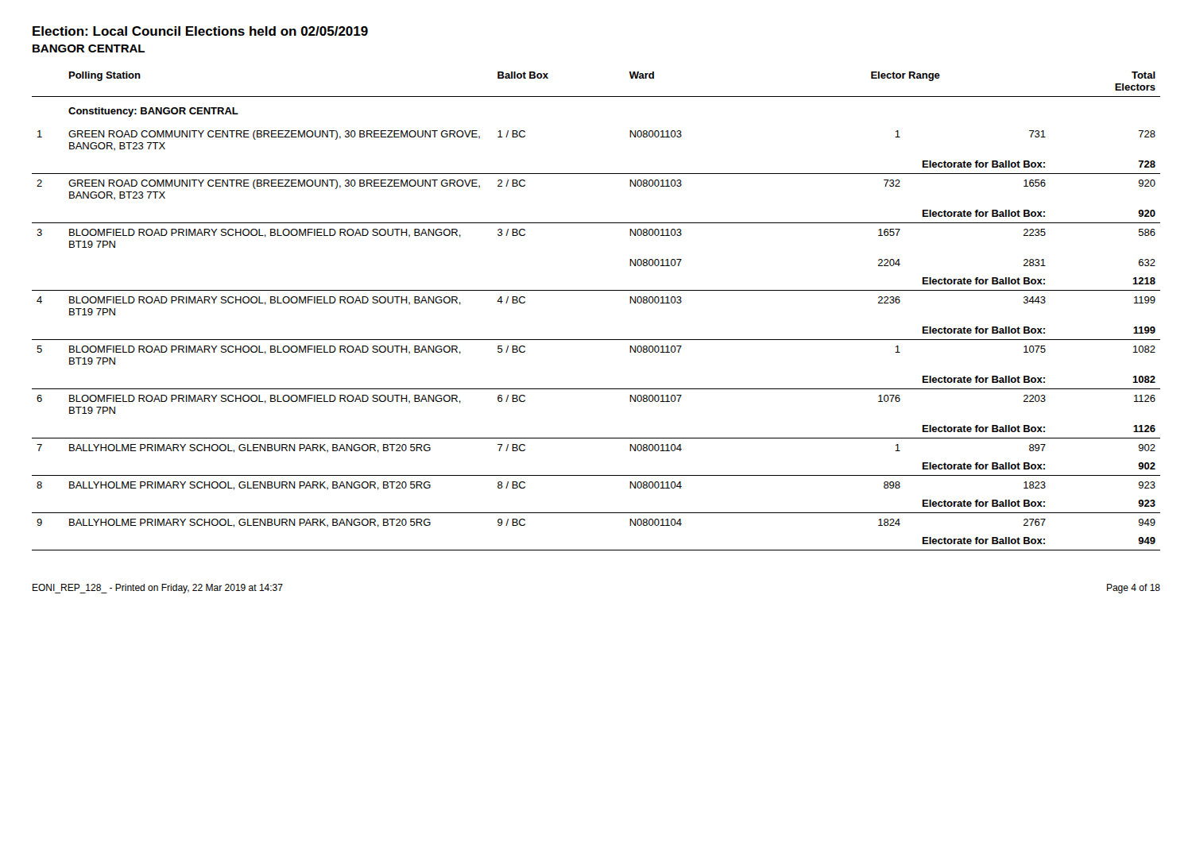Election: Local Council Elections held on 02/05/2019
BANGOR CENTRAL
| | Polling Station | Ballot Box | Ward | Elector Range | Total Electors |
| --- | --- | --- | --- | --- | --- |
| | Constituency: BANGOR CENTRAL |
| 1 | GREEN ROAD COMMUNITY CENTRE (BREEZEMOUNT), 30 BREEZEMOUNT GROVE, BANGOR, BT23 7TX | 1 / BC | N08001103 | 1 | 731 | 728 |
| | | | | Electorate for Ballot Box: | 728 |
| 2 | GREEN ROAD COMMUNITY CENTRE (BREEZEMOUNT), 30 BREEZEMOUNT GROVE, BANGOR, BT23 7TX | 2 / BC | N08001103 | 732 | 1656 | 920 |
| | | | | Electorate for Ballot Box: | 920 |
| 3 | BLOOMFIELD ROAD PRIMARY SCHOOL, BLOOMFIELD ROAD SOUTH, BANGOR, BT19 7PN | 3 / BC | N08001103 | 1657 | 2235 | 586 |
| | | | N08001107 | 2204 | 2831 | 632 |
| | | | | Electorate for Ballot Box: | 1218 |
| 4 | BLOOMFIELD ROAD PRIMARY SCHOOL, BLOOMFIELD ROAD SOUTH, BANGOR, BT19 7PN | 4 / BC | N08001103 | 2236 | 3443 | 1199 |
| | | | | Electorate for Ballot Box: | 1199 |
| 5 | BLOOMFIELD ROAD PRIMARY SCHOOL, BLOOMFIELD ROAD SOUTH, BANGOR, BT19 7PN | 5 / BC | N08001107 | 1 | 1075 | 1082 |
| | | | | Electorate for Ballot Box: | 1082 |
| 6 | BLOOMFIELD ROAD PRIMARY SCHOOL, BLOOMFIELD ROAD SOUTH, BANGOR, BT19 7PN | 6 / BC | N08001107 | 1076 | 2203 | 1126 |
| | | | | Electorate for Ballot Box: | 1126 |
| 7 | BALLYHOLME PRIMARY SCHOOL, GLENBURN PARK, BANGOR, BT20 5RG | 7 / BC | N08001104 | 1 | 897 | 902 |
| | | | | Electorate for Ballot Box: | 902 |
| 8 | BALLYHOLME PRIMARY SCHOOL, GLENBURN PARK, BANGOR, BT20 5RG | 8 / BC | N08001104 | 898 | 1823 | 923 |
| | | | | Electorate for Ballot Box: | 923 |
| 9 | BALLYHOLME PRIMARY SCHOOL, GLENBURN PARK, BANGOR, BT20 5RG | 9 / BC | N08001104 | 1824 | 2767 | 949 |
| | | | | Electorate for Ballot Box: | 949 |
EONI_REP_128_ - Printed on Friday, 22 Mar 2019 at 14:37 Page 4 of 18